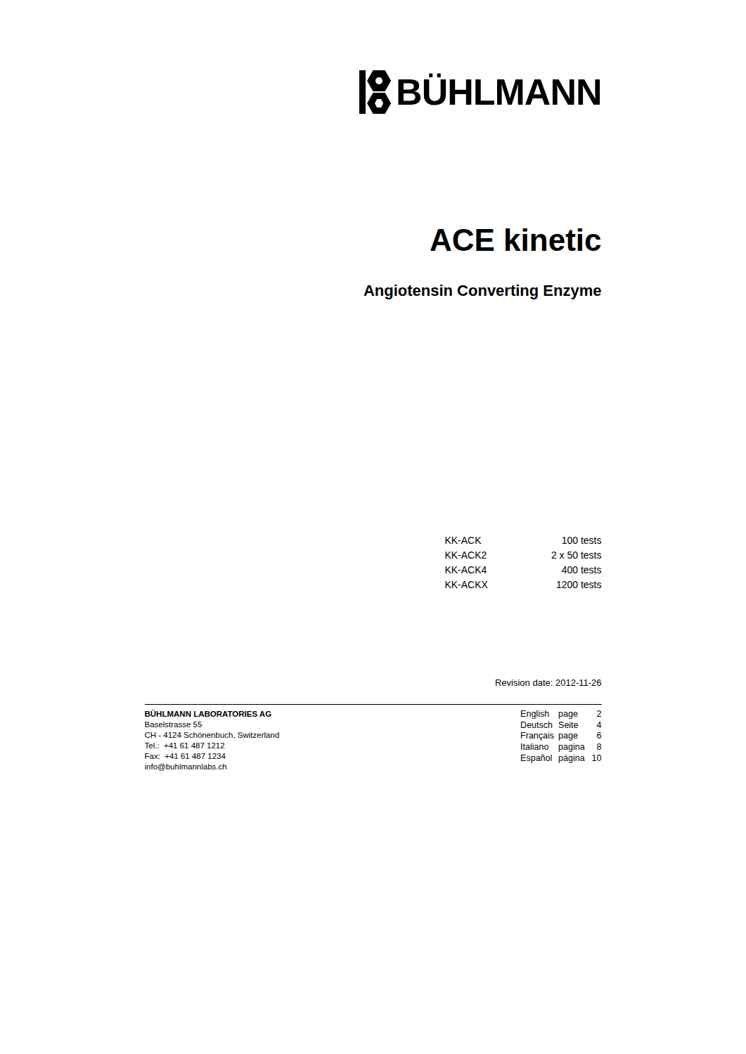BÜHLMANN
ACE kinetic
Angiotensin Converting Enzyme
| KK-ACK | 100 tests |
| KK-ACK2 | 2 x 50 tests |
| KK-ACK4 | 400 tests |
| KK-ACKX | 1200 tests |
Revision date: 2012-11-26
BÜHLMANN LABORATORIES AG
Baselstrasse 55
CH - 4124 Schönenbuch, Switzerland
Tel.: +41 61 487 1212
Fax: +41 61 487 1234
info@buhlmannlabs.ch
| English | page | 2 |
| Deutsch | Seite | 4 |
| Français | page | 6 |
| Italiano | pagina | 8 |
| Español | página | 10 |